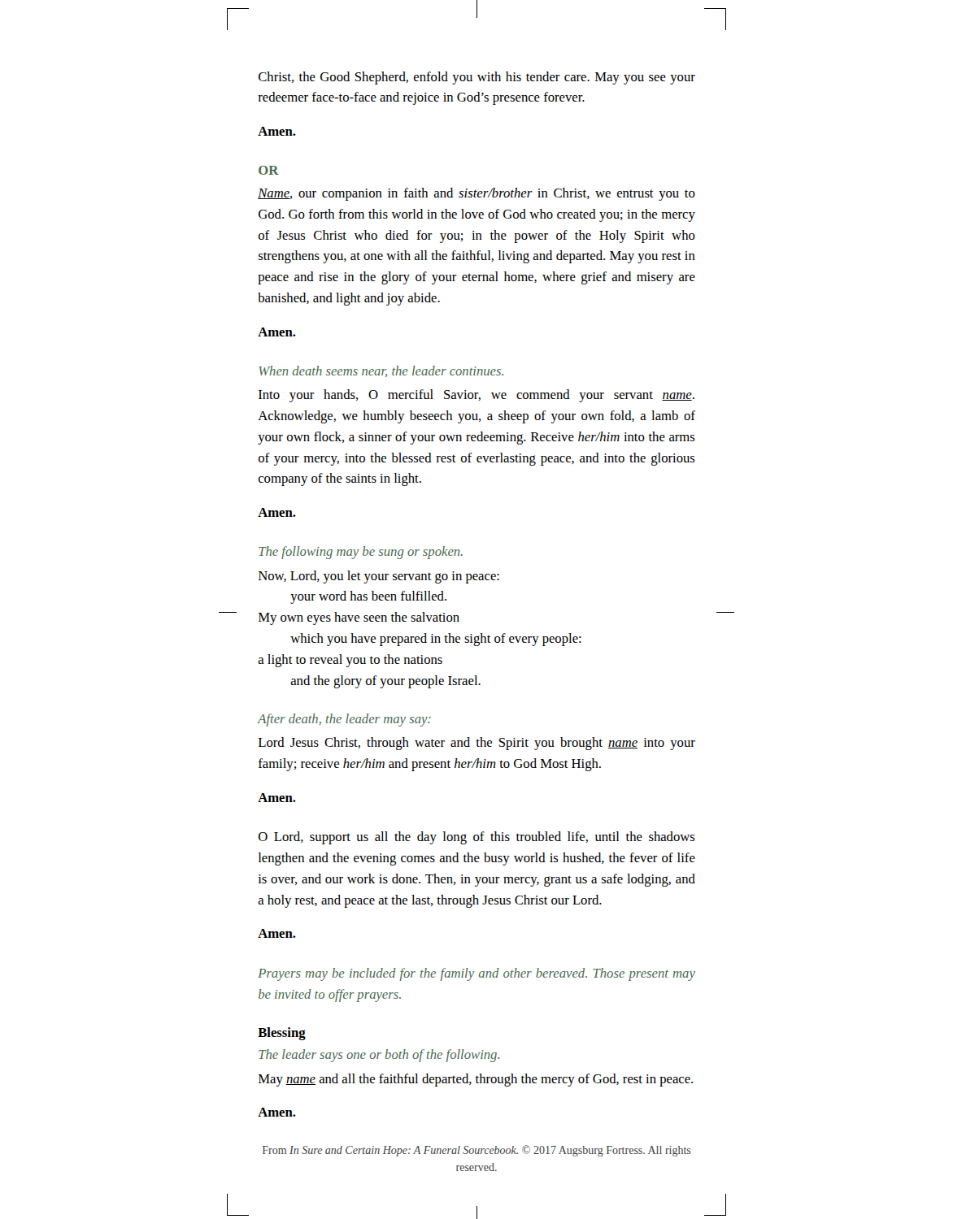Christ, the Good Shepherd, enfold you with his tender care. May you see your redeemer face-to-face and rejoice in God’s presence forever.
Amen.
OR
Name, our companion in faith and sister/brother in Christ, we entrust you to God. Go forth from this world in the love of God who created you; in the mercy of Jesus Christ who died for you; in the power of the Holy Spirit who strengthens you, at one with all the faithful, living and departed. May you rest in peace and rise in the glory of your eternal home, where grief and misery are banished, and light and joy abide.
Amen.
When death seems near, the leader continues.
Into your hands, O merciful Savior, we commend your servant name. Acknowledge, we humbly beseech you, a sheep of your own fold, a lamb of your own flock, a sinner of your own redeeming. Receive her/him into the arms of your mercy, into the blessed rest of everlasting peace, and into the glorious company of the saints in light.
Amen.
The following may be sung or spoken.
Now, Lord, you let your servant go in peace:
your word has been fulfilled.
My own eyes have seen the salvation
which you have prepared in the sight of every people:
a light to reveal you to the nations
and the glory of your people Israel.
After death, the leader may say:
Lord Jesus Christ, through water and the Spirit you brought name into your family; receive her/him and present her/him to God Most High.
Amen.
O Lord, support us all the day long of this troubled life, until the shadows lengthen and the evening comes and the busy world is hushed, the fever of life is over, and our work is done. Then, in your mercy, grant us a safe lodging, and a holy rest, and peace at the last, through Jesus Christ our Lord.
Amen.
Prayers may be included for the family and other bereaved. Those present may be invited to offer prayers.
Blessing
The leader says one or both of the following.
May name and all the faithful departed, through the mercy of God, rest in peace.
Amen.
From In Sure and Certain Hope: A Funeral Sourcebook. © 2017 Augsburg Fortress. All rights reserved.